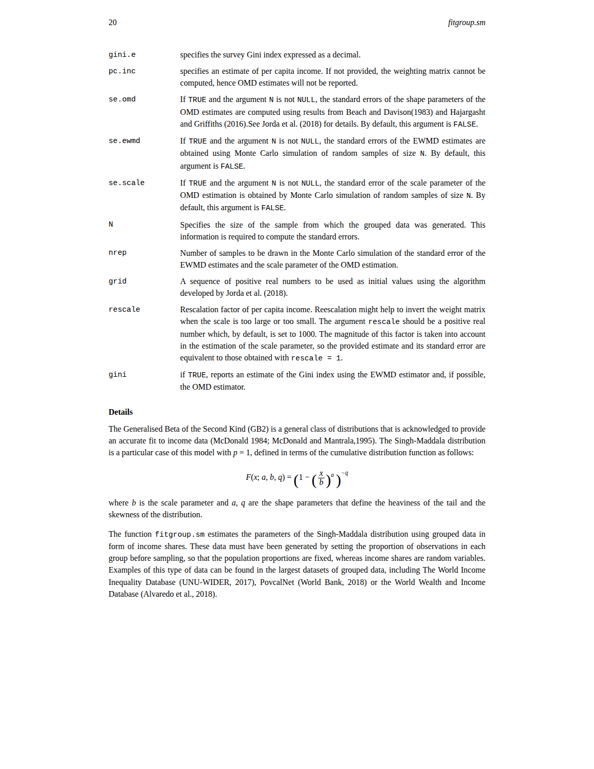20 fitgroup.sm
gini.e
specifies the survey Gini index expressed as a decimal.
pc.inc
specifies an estimate of per capita income. If not provided, the weighting matrix cannot be computed, hence OMD estimates will not be reported.
se.omd
If TRUE and the argument N is not NULL, the standard errors of the shape parameters of the OMD estimates are computed using results from Beach and Davison(1983) and Hajargasht and Griffiths (2016).See Jorda et al. (2018) for details. By default, this argument is FALSE.
se.ewmd
If TRUE and the argument N is not NULL, the standard errors of the EWMD estimates are obtained using Monte Carlo simulation of random samples of size N. By default, this argument is FALSE.
se.scale
If TRUE and the argument N is not NULL, the standard error of the scale parameter of the OMD estimation is obtained by Monte Carlo simulation of random samples of size N. By default, this argument is FALSE.
N
Specifies the size of the sample from which the grouped data was generated. This information is required to compute the standard errors.
nrep
Number of samples to be drawn in the Monte Carlo simulation of the standard error of the EWMD estimates and the scale parameter of the OMD estimation.
grid
A sequence of positive real numbers to be used as initial values using the algorithm developed by Jorda et al. (2018).
rescale
Rescalation factor of per capita income. Reescalation might help to invert the weight matrix when the scale is too large or too small. The argument rescale should be a positive real number which, by default, is set to 1000. The magnitude of this factor is taken into account in the estimation of the scale parameter, so the provided estimate and its standard error are equivalent to those obtained with rescale = 1.
gini
if TRUE, reports an estimate of the Gini index using the EWMD estimator and, if possible, the OMD estimator.
Details
The Generalised Beta of the Second Kind (GB2) is a general class of distributions that is acknowledged to provide an accurate fit to income data (McDonald 1984; McDonald and Mantrala,1995). The Singh-Maddala distribution is a particular case of this model with p = 1, defined in terms of the cumulative distribution function as follows:
F(x; a, b, q) = (1 − (xb)a )−q
where b is the scale parameter and a, q are the shape parameters that define the heaviness of the tail and the skewness of the distribution.
The function fitgroup.sm estimates the parameters of the Singh-Maddala distribution using grouped data in form of income shares. These data must have been generated by setting the proportion of observations in each group before sampling, so that the population proportions are fixed, whereas income shares are random variables. Examples of this type of data can be found in the largest datasets of grouped data, including The World Income Inequality Database (UNU-WIDER, 2017), PovcalNet (World Bank, 2018) or the World Wealth and Income Database (Alvaredo et al., 2018).